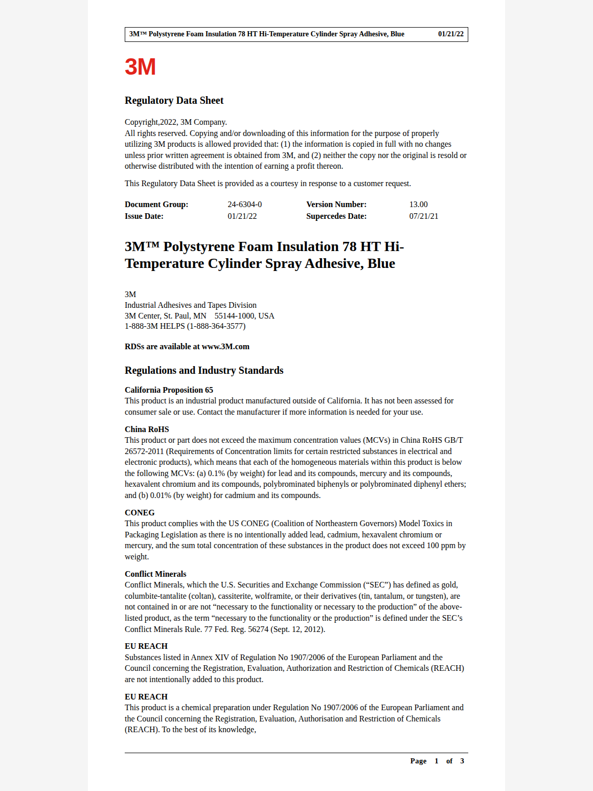3M™ Polystyrene Foam Insulation 78 HT Hi-Temperature Cylinder Spray Adhesive, Blue 01/21/22
3M
Regulatory Data Sheet
Copyright,2022, 3M Company.
All rights reserved. Copying and/or downloading of this information for the purpose of properly utilizing 3M products is allowed provided that: (1) the information is copied in full with no changes unless prior written agreement is obtained from 3M, and (2) neither the copy nor the original is resold or otherwise distributed with the intention of earning a profit thereon.
This Regulatory Data Sheet is provided as a courtesy in response to a customer request.
| Document Group: | 24-6304-0 | Version Number: | 13.00 |
| Issue Date: | 01/21/22 | Supercedes Date: | 07/21/21 |
3M™ Polystyrene Foam Insulation 78 HT Hi-Temperature Cylinder Spray Adhesive, Blue
3M
Industrial Adhesives and Tapes Division
3M Center, St. Paul, MN 55144-1000, USA
1-888-3M HELPS (1-888-364-3577)
RDSs are available at www.3M.com
Regulations and Industry Standards
California Proposition 65
This product is an industrial product manufactured outside of California. It has not been assessed for consumer sale or use. Contact the manufacturer if more information is needed for your use.
China RoHS
This product or part does not exceed the maximum concentration values (MCVs) in China RoHS GB/T 26572-2011 (Requirements of Concentration limits for certain restricted substances in electrical and electronic products), which means that each of the homogeneous materials within this product is below the following MCVs: (a) 0.1% (by weight) for lead and its compounds, mercury and its compounds, hexavalent chromium and its compounds, polybrominated biphenyls or polybrominated diphenyl ethers; and (b) 0.01% (by weight) for cadmium and its compounds.
CONEG
This product complies with the US CONEG (Coalition of Northeastern Governors) Model Toxics in Packaging Legislation as there is no intentionally added lead, cadmium, hexavalent chromium or mercury, and the sum total concentration of these substances in the product does not exceed 100 ppm by weight.
Conflict Minerals
Conflict Minerals, which the U.S. Securities and Exchange Commission (“SEC”) has defined as gold, columbite-tantalite (coltan), cassiterite, wolframite, or their derivatives (tin, tantalum, or tungsten), are not contained in or are not “necessary to the functionality or necessary to the production” of the above-listed product, as the term “necessary to the functionality or the production” is defined under the SEC’s Conflict Minerals Rule. 77 Fed. Reg. 56274 (Sept. 12, 2012).
EU REACH
Substances listed in Annex XIV of Regulation No 1907/2006 of the European Parliament and the Council concerning the Registration, Evaluation, Authorization and Restriction of Chemicals (REACH) are not intentionally added to this product.
EU REACH
This product is a chemical preparation under Regulation No 1907/2006 of the European Parliament and the Council concerning the Registration, Evaluation, Authorisation and Restriction of Chemicals (REACH). To the best of its knowledge,
Page 1 of 3